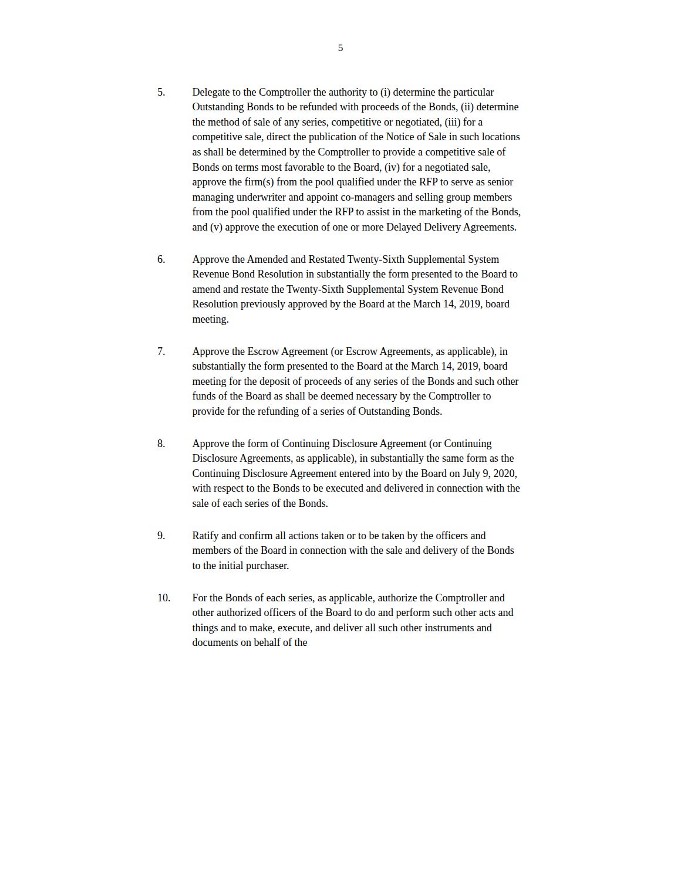5
5. Delegate to the Comptroller the authority to (i) determine the particular Outstanding Bonds to be refunded with proceeds of the Bonds, (ii) determine the method of sale of any series, competitive or negotiated, (iii) for a competitive sale, direct the publication of the Notice of Sale in such locations as shall be determined by the Comptroller to provide a competitive sale of Bonds on terms most favorable to the Board, (iv) for a negotiated sale, approve the firm(s) from the pool qualified under the RFP to serve as senior managing underwriter and appoint co-managers and selling group members from the pool qualified under the RFP to assist in the marketing of the Bonds, and (v) approve the execution of one or more Delayed Delivery Agreements.
6. Approve the Amended and Restated Twenty-Sixth Supplemental System Revenue Bond Resolution in substantially the form presented to the Board to amend and restate the Twenty-Sixth Supplemental System Revenue Bond Resolution previously approved by the Board at the March 14, 2019, board meeting.
7. Approve the Escrow Agreement (or Escrow Agreements, as applicable), in substantially the form presented to the Board at the March 14, 2019, board meeting for the deposit of proceeds of any series of the Bonds and such other funds of the Board as shall be deemed necessary by the Comptroller to provide for the refunding of a series of Outstanding Bonds.
8. Approve the form of Continuing Disclosure Agreement (or Continuing Disclosure Agreements, as applicable), in substantially the same form as the Continuing Disclosure Agreement entered into by the Board on July 9, 2020, with respect to the Bonds to be executed and delivered in connection with the sale of each series of the Bonds.
9. Ratify and confirm all actions taken or to be taken by the officers and members of the Board in connection with the sale and delivery of the Bonds to the initial purchaser.
10. For the Bonds of each series, as applicable, authorize the Comptroller and other authorized officers of the Board to do and perform such other acts and things and to make, execute, and deliver all such other instruments and documents on behalf of the